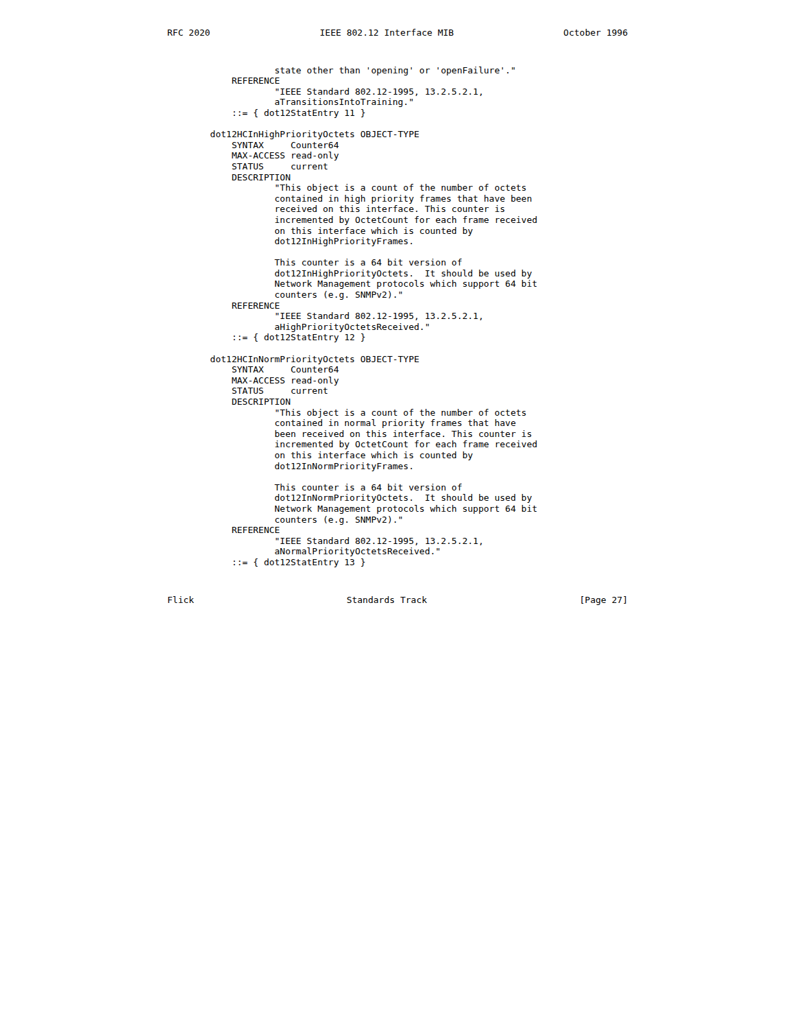RFC 2020 IEEE 802.12 Interface MIB October 1996
                    state other than 'opening' or 'openFailure'."
            REFERENCE
                    "IEEE Standard 802.12-1995, 13.2.5.2.1,
                    aTransitionsIntoTraining."
            ::= { dot12StatEntry 11 }

        dot12HCInHighPriorityOctets OBJECT-TYPE
            SYNTAX     Counter64
            MAX-ACCESS read-only
            STATUS     current
            DESCRIPTION
                    "This object is a count of the number of octets
                    contained in high priority frames that have been
                    received on this interface. This counter is
                    incremented by OctetCount for each frame received
                    on this interface which is counted by
                    dot12InHighPriorityFrames.

                    This counter is a 64 bit version of
                    dot12InHighPriorityOctets.  It should be used by
                    Network Management protocols which support 64 bit
                    counters (e.g. SNMPv2)."
            REFERENCE
                    "IEEE Standard 802.12-1995, 13.2.5.2.1,
                    aHighPriorityOctetsReceived."
            ::= { dot12StatEntry 12 }

        dot12HCInNormPriorityOctets OBJECT-TYPE
            SYNTAX     Counter64
            MAX-ACCESS read-only
            STATUS     current
            DESCRIPTION
                    "This object is a count of the number of octets
                    contained in normal priority frames that have
                    been received on this interface. This counter is
                    incremented by OctetCount for each frame received
                    on this interface which is counted by
                    dot12InNormPriorityFrames.

                    This counter is a 64 bit version of
                    dot12InNormPriorityOctets.  It should be used by
                    Network Management protocols which support 64 bit
                    counters (e.g. SNMPv2)."
            REFERENCE
                    "IEEE Standard 802.12-1995, 13.2.5.2.1,
                    aNormalPriorityOctetsReceived."
            ::= { dot12StatEntry 13 }
Flick Standards Track [Page 27]